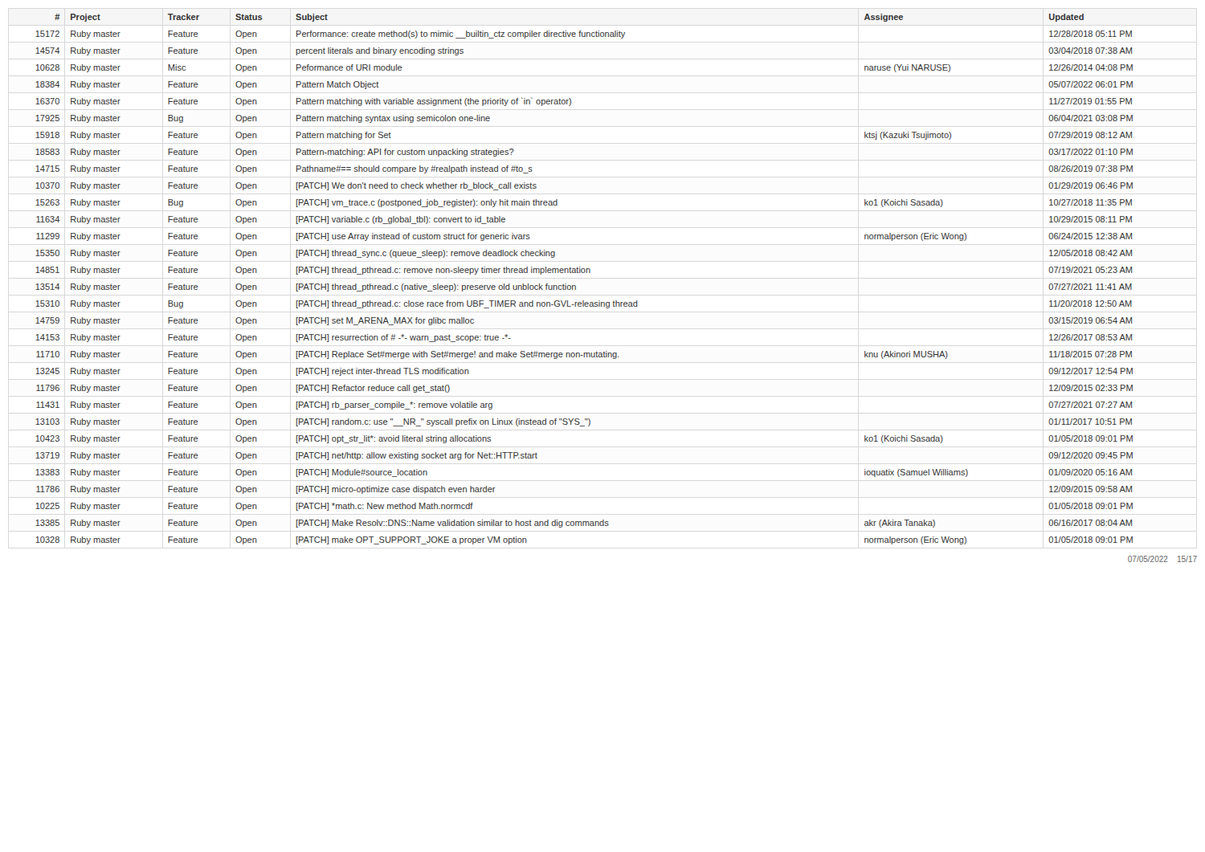| # | Project | Tracker | Status | Subject | Assignee | Updated |
| --- | --- | --- | --- | --- | --- | --- |
| 15172 | Ruby master | Feature | Open | Performance: create method(s) to mimic __builtin_ctz compiler directive functionality | | 12/28/2018 05:11 PM |
| 14574 | Ruby master | Feature | Open | percent literals and binary encoding strings | | 03/04/2018 07:38 AM |
| 10628 | Ruby master | Misc | Open | Peformance of URI module | naruse (Yui NARUSE) | 12/26/2014 04:08 PM |
| 18384 | Ruby master | Feature | Open | Pattern Match Object | | 05/07/2022 06:01 PM |
| 16370 | Ruby master | Feature | Open | Pattern matching with variable assignment (the priority of `in` operator) | | 11/27/2019 01:55 PM |
| 17925 | Ruby master | Bug | Open | Pattern matching syntax using semicolon one-line | | 06/04/2021 03:08 PM |
| 15918 | Ruby master | Feature | Open | Pattern matching for Set | ktsj (Kazuki Tsujimoto) | 07/29/2019 08:12 AM |
| 18583 | Ruby master | Feature | Open | Pattern-matching: API for custom unpacking strategies? | | 03/17/2022 01:10 PM |
| 14715 | Ruby master | Feature | Open | Pathname#== should compare by #realpath instead of #to_s | | 08/26/2019 07:38 PM |
| 10370 | Ruby master | Feature | Open | [PATCH] We don't need to check whether rb_block_call exists | | 01/29/2019 06:46 PM |
| 15263 | Ruby master | Bug | Open | [PATCH] vm_trace.c (postponed_job_register): only hit main thread | ko1 (Koichi Sasada) | 10/27/2018 11:35 PM |
| 11634 | Ruby master | Feature | Open | [PATCH] variable.c (rb_global_tbl): convert to id_table | | 10/29/2015 08:11 PM |
| 11299 | Ruby master | Feature | Open | [PATCH] use Array instead of custom struct for generic ivars | normalperson (Eric Wong) | 06/24/2015 12:38 AM |
| 15350 | Ruby master | Feature | Open | [PATCH] thread_sync.c (queue_sleep): remove deadlock checking | | 12/05/2018 08:42 AM |
| 14851 | Ruby master | Feature | Open | [PATCH] thread_pthread.c: remove non-sleepy timer thread implementation | | 07/19/2021 05:23 AM |
| 13514 | Ruby master | Feature | Open | [PATCH] thread_pthread.c (native_sleep): preserve old unblock function | | 07/27/2021 11:41 AM |
| 15310 | Ruby master | Bug | Open | [PATCH] thread_pthread.c: close race from UBF_TIMER and non-GVL-releasing thread | | 11/20/2018 12:50 AM |
| 14759 | Ruby master | Feature | Open | [PATCH] set M_ARENA_MAX for glibc malloc | | 03/15/2019 06:54 AM |
| 14153 | Ruby master | Feature | Open | [PATCH] resurrection of # -*- warn_past_scope: true -*- | | 12/26/2017 08:53 AM |
| 11710 | Ruby master | Feature | Open | [PATCH] Replace Set#merge with Set#merge! and make Set#merge non-mutating. | knu (Akinori MUSHA) | 11/18/2015 07:28 PM |
| 13245 | Ruby master | Feature | Open | [PATCH] reject inter-thread TLS modification | | 09/12/2017 12:54 PM |
| 11796 | Ruby master | Feature | Open | [PATCH] Refactor reduce call get_stat() | | 12/09/2015 02:33 PM |
| 11431 | Ruby master | Feature | Open | [PATCH] rb_parser_compile_*: remove volatile arg | | 07/27/2021 07:27 AM |
| 13103 | Ruby master | Feature | Open | [PATCH] random.c: use "__NR_" syscall prefix on Linux (instead of "SYS_") | | 01/11/2017 10:51 PM |
| 10423 | Ruby master | Feature | Open | [PATCH] opt_str_lit*: avoid literal string allocations | ko1 (Koichi Sasada) | 01/05/2018 09:01 PM |
| 13719 | Ruby master | Feature | Open | [PATCH] net/http: allow existing socket arg for Net::HTTP.start | | 09/12/2020 09:45 PM |
| 13383 | Ruby master | Feature | Open | [PATCH] Module#source_location | ioquatix (Samuel Williams) | 01/09/2020 05:16 AM |
| 11786 | Ruby master | Feature | Open | [PATCH] micro-optimize case dispatch even harder | | 12/09/2015 09:58 AM |
| 10225 | Ruby master | Feature | Open | [PATCH] *math.c: New method Math.normcdf | | 01/05/2018 09:01 PM |
| 13385 | Ruby master | Feature | Open | [PATCH] Make Resolv::DNS::Name validation similar to host and dig commands | akr (Akira Tanaka) | 06/16/2017 08:04 AM |
| 10328 | Ruby master | Feature | Open | [PATCH] make OPT_SUPPORT_JOKE a proper VM option | normalperson (Eric Wong) | 01/05/2018 09:01 PM |
07/05/2022 15/17